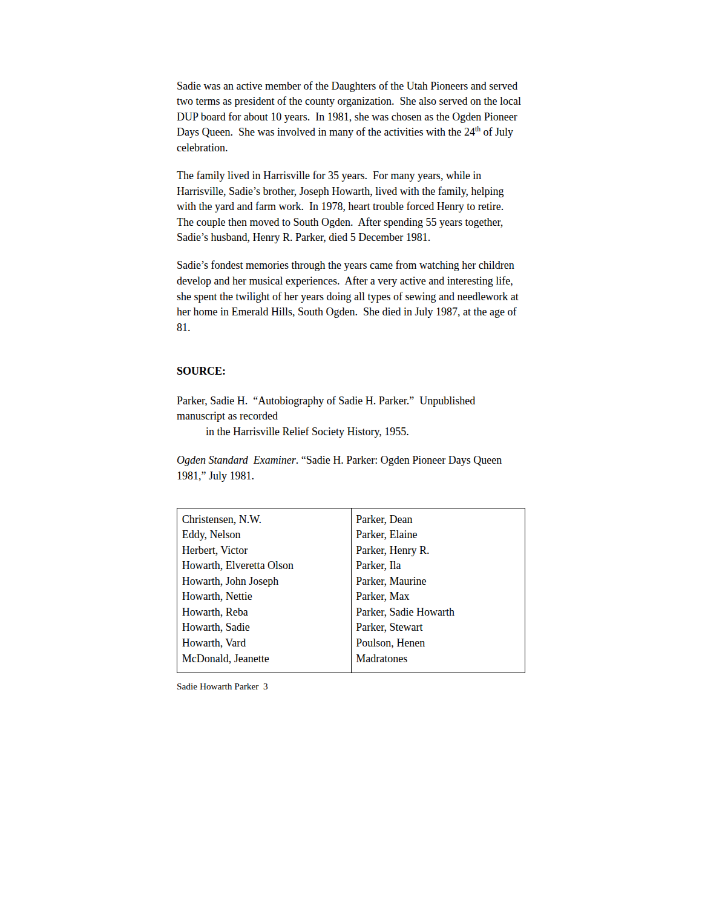Sadie was an active member of the Daughters of the Utah Pioneers and served two terms as president of the county organization. She also served on the local DUP board for about 10 years. In 1981, she was chosen as the Ogden Pioneer Days Queen. She was involved in many of the activities with the 24th of July celebration.
The family lived in Harrisville for 35 years. For many years, while in Harrisville, Sadie’s brother, Joseph Howarth, lived with the family, helping with the yard and farm work. In 1978, heart trouble forced Henry to retire. The couple then moved to South Ogden. After spending 55 years together, Sadie’s husband, Henry R. Parker, died 5 December 1981.
Sadie’s fondest memories through the years came from watching her children develop and her musical experiences. After a very active and interesting life, she spent the twilight of her years doing all types of sewing and needlework at her home in Emerald Hills, South Ogden. She died in July 1987, at the age of 81.
SOURCE:
Parker, Sadie H. “Autobiography of Sadie H. Parker.” Unpublished manuscript as recordedin the Harrisville Relief Society History, 1955.
Ogden Standard Examiner. “Sadie H. Parker: Ogden Pioneer Days Queen 1981,” July 1981.
| Christensen, N.W. Eddy, Nelson Herbert, Victor Howarth, Elveretta Olson Howarth, John Joseph Howarth, Nettie Howarth, Reba Howarth, Sadie Howarth, Vard McDonald, Jeanette | Parker, Dean Parker, Elaine Parker, Henry R. Parker, Ila Parker, Maurine Parker, Max Parker, Sadie Howarth Parker, Stewart Poulson, Henen Madratones |
Sadie Howarth Parker 3